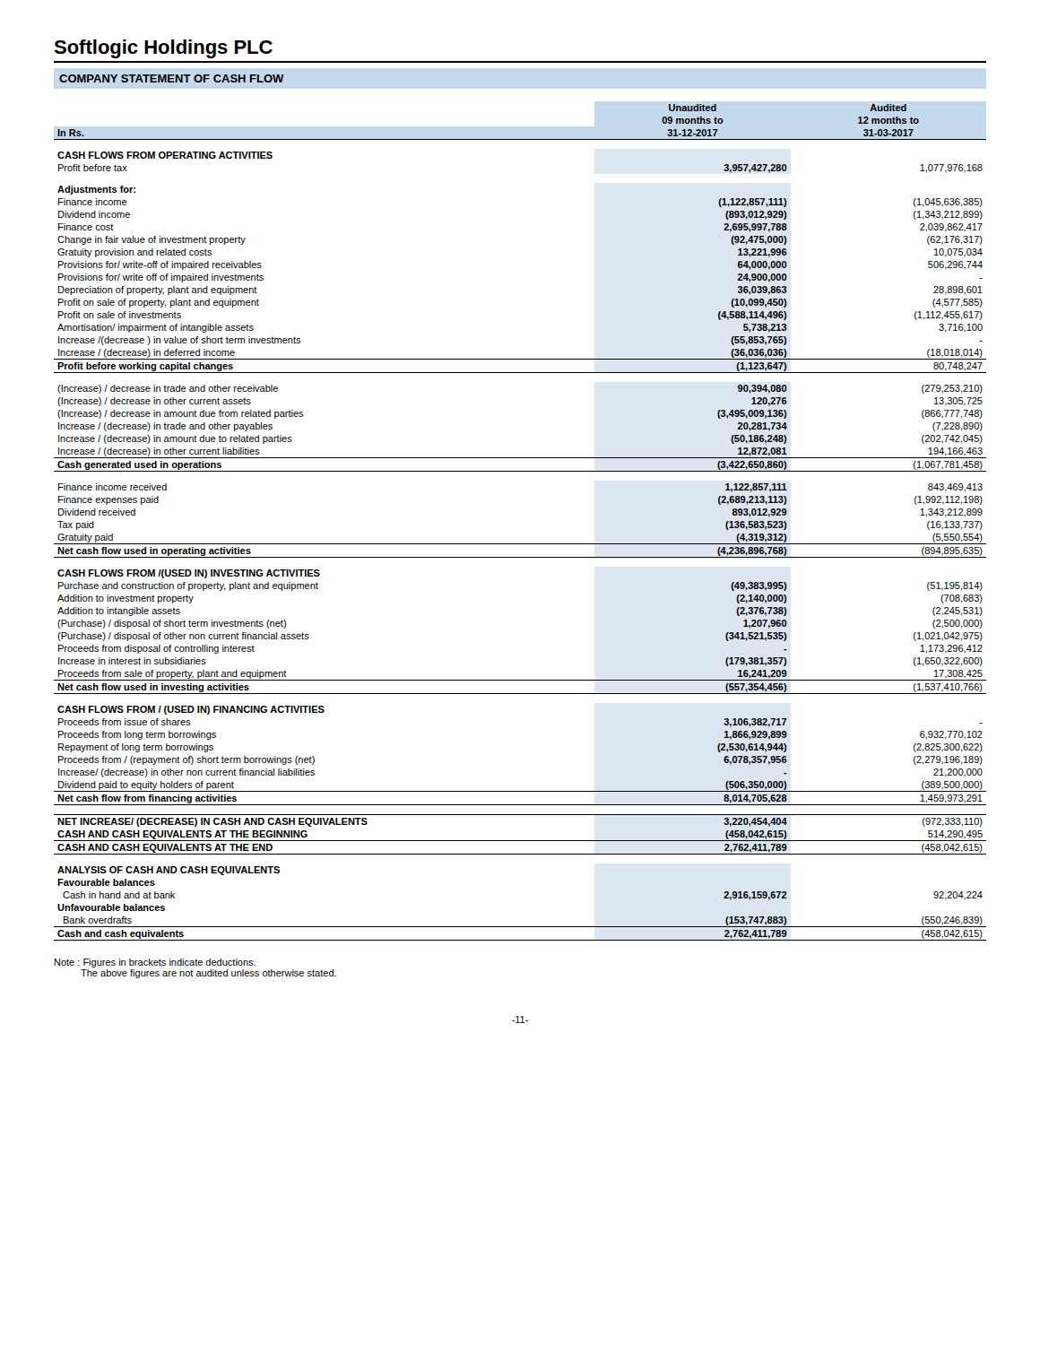Softlogic Holdings PLC
COMPANY STATEMENT OF CASH FLOW
| | Unaudited | Audited |
| --- | --- | --- |
| | 09 months to | 12 months to |
| In Rs. | 31-12-2017 | 31-03-2017 |
| CASH FLOWS FROM OPERATING ACTIVITIES | | |
| Profit before tax | 3,957,427,280 | 1,077,976,168 |
| Adjustments for: | | |
| Finance income | (1,122,857,111) | (1,045,636,385) |
| Dividend income | (893,012,929) | (1,343,212,899) |
| Finance cost | 2,695,997,788 | 2,039,862,417 |
| Change in fair value of investment property | (92,475,000) | (62,176,317) |
| Gratuity provision and related costs | 13,221,996 | 10,075,034 |
| Provisions for/ write-off of impaired receivables | 64,000,000 | 506,296,744 |
| Provisions for/ write off of impaired investments | 24,900,000 | - |
| Depreciation of property, plant and equipment | 36,039,863 | 28,898,601 |
| Profit on sale of property, plant and equipment | (10,099,450) | (4,577,585) |
| Profit on sale of investments | (4,588,114,496) | (1,112,455,617) |
| Amortisation/ impairment of intangible assets | 5,738,213 | 3,716,100 |
| Increase /(decrease ) in value of short term investments | (55,853,765) | - |
| Increase / (decrease) in deferred income | (36,036,036) | (18,018,014) |
| Profit before working capital changes | (1,123,647) | 80,748,247 |
| (Increase) / decrease in trade and other receivable | 90,394,080 | (279,253,210) |
| (Increase) / decrease in other current assets | 120,276 | 13,305,725 |
| (Increase) / decrease in amount due from related parties | (3,495,009,136) | (866,777,748) |
| Increase / (decrease) in trade and other payables | 20,281,734 | (7,228,890) |
| Increase / (decrease) in amount due to related parties | (50,186,248) | (202,742,045) |
| Increase / (decrease) in other current liabilities | 12,872,081 | 194,166,463 |
| Cash generated used in operations | (3,422,650,860) | (1,067,781,458) |
| Finance income received | 1,122,857,111 | 843,469,413 |
| Finance expenses paid | (2,689,213,113) | (1,992,112,198) |
| Dividend received | 893,012,929 | 1,343,212,899 |
| Tax paid | (136,583,523) | (16,133,737) |
| Gratuity paid | (4,319,312) | (5,550,554) |
| Net cash flow used in operating activities | (4,236,896,768) | (894,895,635) |
| CASH FLOWS FROM /(USED IN) INVESTING ACTIVITIES | | |
| Purchase and construction of property, plant and equipment | (49,383,995) | (51,195,814) |
| Addition to investment property | (2,140,000) | (708,683) |
| Addition to intangible assets | (2,376,738) | (2,245,531) |
| (Purchase) / disposal of short term investments (net) | 1,207,960 | (2,500,000) |
| (Purchase) / disposal of other non current financial assets | (341,521,535) | (1,021,042,975) |
| Proceeds from disposal of controlling interest | - | 1,173,296,412 |
| Increase in interest in subsidiaries | (179,381,357) | (1,650,322,600) |
| Proceeds from sale of property, plant and equipment | 16,241,209 | 17,308,425 |
| Net cash flow used in investing activities | (557,354,456) | (1,537,410,766) |
| CASH FLOWS FROM / (USED IN) FINANCING ACTIVITIES | | |
| Proceeds from issue of shares | 3,106,382,717 | - |
| Proceeds from long term borrowings | 1,866,929,899 | 6,932,770,102 |
| Repayment of long term borrowings | (2,530,614,944) | (2,825,300,622) |
| Proceeds from / (repayment of) short term borrowings (net) | 6,078,357,956 | (2,279,196,189) |
| Increase/ (decrease) in other non current financial liabilities | - | 21,200,000 |
| Dividend paid to equity holders of parent | (506,350,000) | (389,500,000) |
| Net cash flow from financing activities | 8,014,705,628 | 1,459,973,291 |
| NET INCREASE/ (DECREASE) IN CASH AND CASH EQUIVALENTS | 3,220,454,404 | (972,333,110) |
| CASH AND CASH EQUIVALENTS AT THE BEGINNING | (458,042,615) | 514,290,495 |
| CASH AND CASH EQUIVALENTS AT THE END | 2,762,411,789 | (458,042,615) |
| ANALYSIS OF CASH AND CASH EQUIVALENTS | | |
| Favourable balances | | |
| Cash in hand and at bank | 2,916,159,672 | 92,204,224 |
| Unfavourable balances | | |
| Bank overdrafts | (153,747,883) | (550,246,839) |
| Cash and cash equivalents | 2,762,411,789 | (458,042,615) |
Note : Figures in brackets indicate deductions.
The above figures are not audited unless otherwise stated.
-11-